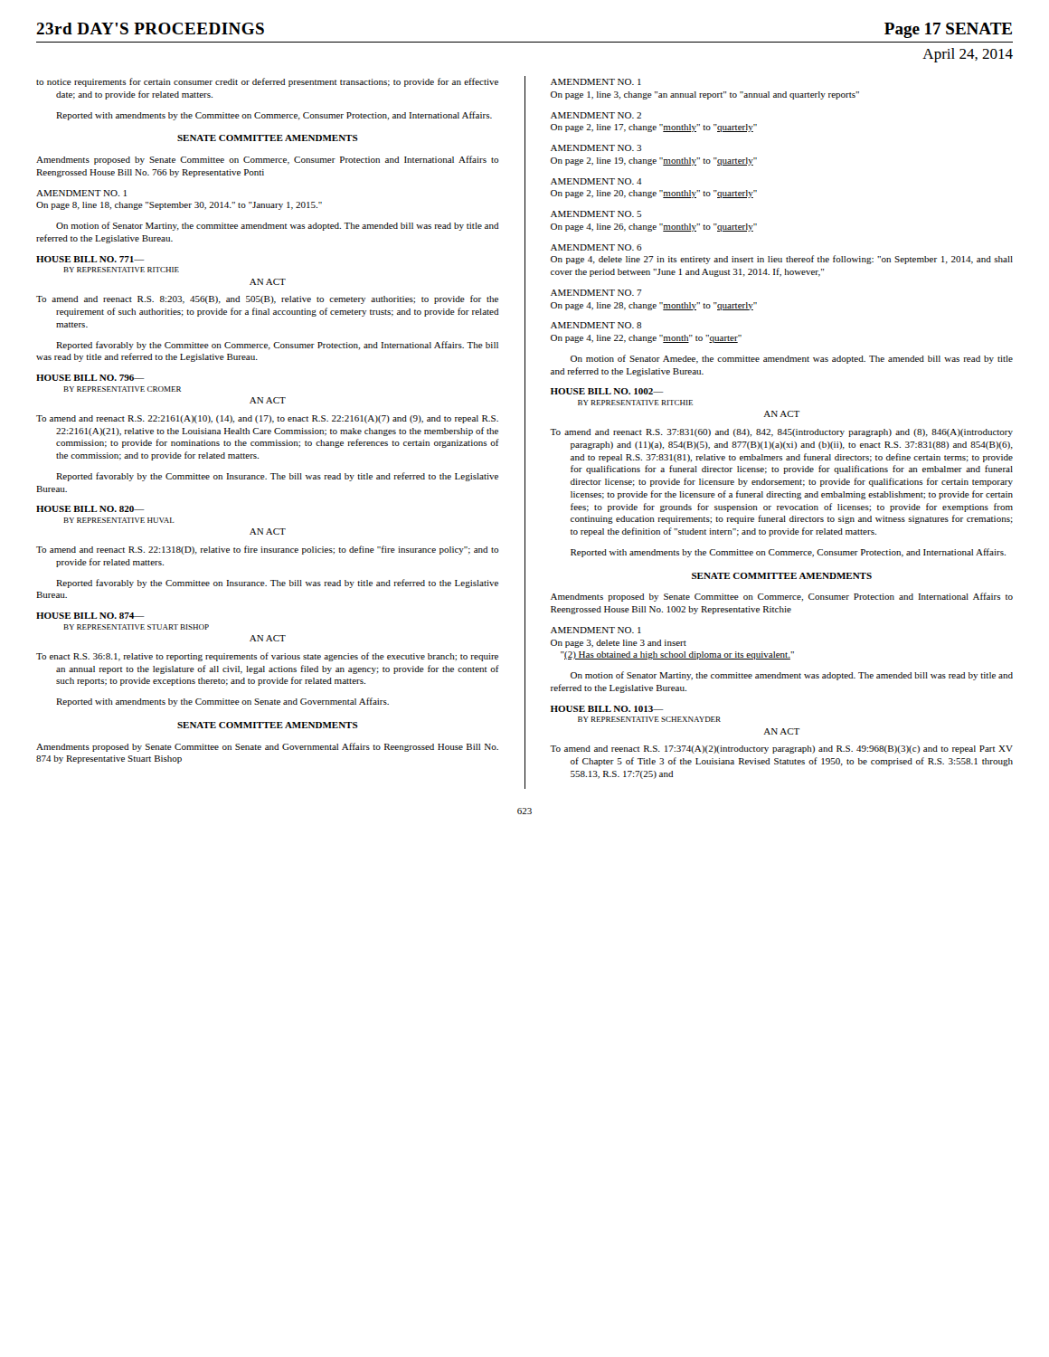23rd DAY'S PROCEEDINGS
Page 17 SENATE
April 24, 2014
to notice requirements for certain consumer credit or deferred presentment transactions; to provide for an effective date; and to provide for related matters.
Reported with amendments by the Committee on Commerce, Consumer Protection, and International Affairs.
SENATE COMMITTEE AMENDMENTS
Amendments proposed by Senate Committee on Commerce, Consumer Protection and International Affairs to Reengrossed House Bill No. 766 by Representative Ponti
AMENDMENT NO. 1
On page 8, line 18, change "September 30, 2014." to "January 1, 2015."
On motion of Senator Martiny, the committee amendment was adopted. The amended bill was read by title and referred to the Legislative Bureau.
HOUSE BILL NO. 771—
BY REPRESENTATIVE RITCHIE
AN ACT
To amend and reenact R.S. 8:203, 456(B), and 505(B), relative to cemetery authorities; to provide for the requirement of such authorities; to provide for a final accounting of cemetery trusts; and to provide for related matters.
Reported favorably by the Committee on Commerce, Consumer Protection, and International Affairs. The bill was read by title and referred to the Legislative Bureau.
HOUSE BILL NO. 796—
BY REPRESENTATIVE CROMER
AN ACT
To amend and reenact R.S. 22:2161(A)(10), (14), and (17), to enact R.S. 22:2161(A)(7) and (9), and to repeal R.S. 22:2161(A)(21), relative to the Louisiana Health Care Commission; to make changes to the membership of the commission; to provide for nominations to the commission; to change references to certain organizations of the commission; and to provide for related matters.
Reported favorably by the Committee on Insurance. The bill was read by title and referred to the Legislative Bureau.
HOUSE BILL NO. 820—
BY REPRESENTATIVE HUVAL
AN ACT
To amend and reenact R.S. 22:1318(D), relative to fire insurance policies; to define "fire insurance policy"; and to provide for related matters.
Reported favorably by the Committee on Insurance. The bill was read by title and referred to the Legislative Bureau.
HOUSE BILL NO. 874—
BY REPRESENTATIVE STUART BISHOP
AN ACT
To enact R.S. 36:8.1, relative to reporting requirements of various state agencies of the executive branch; to require an annual report to the legislature of all civil, legal actions filed by an agency; to provide for the content of such reports; to provide exceptions thereto; and to provide for related matters.
Reported with amendments by the Committee on Senate and Governmental Affairs.
SENATE COMMITTEE AMENDMENTS
Amendments proposed by Senate Committee on Senate and Governmental Affairs to Reengrossed House Bill No. 874 by Representative Stuart Bishop
AMENDMENT NO. 1
On page 1, line 3, change "an annual report" to "annual and quarterly reports"
AMENDMENT NO. 2
On page 2, line 17, change "monthly" to "quarterly"
AMENDMENT NO. 3
On page 2, line 19, change "monthly" to "quarterly"
AMENDMENT NO. 4
On page 2, line 20, change "monthly" to "quarterly"
AMENDMENT NO. 5
On page 4, line 26, change "monthly" to "quarterly"
AMENDMENT NO. 6
On page 4, delete line 27 in its entirety and insert in lieu thereof the following: "on September 1, 2014, and shall cover the period between "June 1 and August 31, 2014. If, however,"
AMENDMENT NO. 7
On page 4, line 28, change "monthly" to "quarterly"
AMENDMENT NO. 8
On page 4, line 22, change "month" to "quarter"
On motion of Senator Amedee, the committee amendment was adopted. The amended bill was read by title and referred to the Legislative Bureau.
HOUSE BILL NO. 1002—
BY REPRESENTATIVE RITCHIE
AN ACT
To amend and reenact R.S. 37:831(60) and (84), 842, 845(introductory paragraph) and (8), 846(A)(introductory paragraph) and (11)(a), 854(B)(5), and 877(B)(1)(a)(xi) and (b)(ii), to enact R.S. 37:831(88) and 854(B)(6), and to repeal R.S. 37:831(81), relative to embalmers and funeral directors; to define certain terms; to provide for qualifications for a funeral director license; to provide for qualifications for an embalmer and funeral director license; to provide for licensure by endorsement; to provide for qualifications for certain temporary licenses; to provide for the licensure of a funeral directing and embalming establishment; to provide for certain fees; to provide for grounds for suspension or revocation of licenses; to provide for exemptions from continuing education requirements; to require funeral directors to sign and witness signatures for cremations; to repeal the definition of "student intern"; and to provide for related matters.
Reported with amendments by the Committee on Commerce, Consumer Protection, and International Affairs.
SENATE COMMITTEE AMENDMENTS
Amendments proposed by Senate Committee on Commerce, Consumer Protection and International Affairs to Reengrossed House Bill No. 1002 by Representative Ritchie
AMENDMENT NO. 1
On page 3, delete line 3 and insert
"(2) Has obtained a high school diploma or its equivalent."
On motion of Senator Martiny, the committee amendment was adopted. The amended bill was read by title and referred to the Legislative Bureau.
HOUSE BILL NO. 1013—
BY REPRESENTATIVE SCHEXNAYDER
AN ACT
To amend and reenact R.S. 17:374(A)(2)(introductory paragraph) and R.S. 49:968(B)(3)(c) and to repeal Part XV of Chapter 5 of Title 3 of the Louisiana Revised Statutes of 1950, to be comprised of R.S. 3:558.1 through 558.13, R.S. 17:7(25) and
623